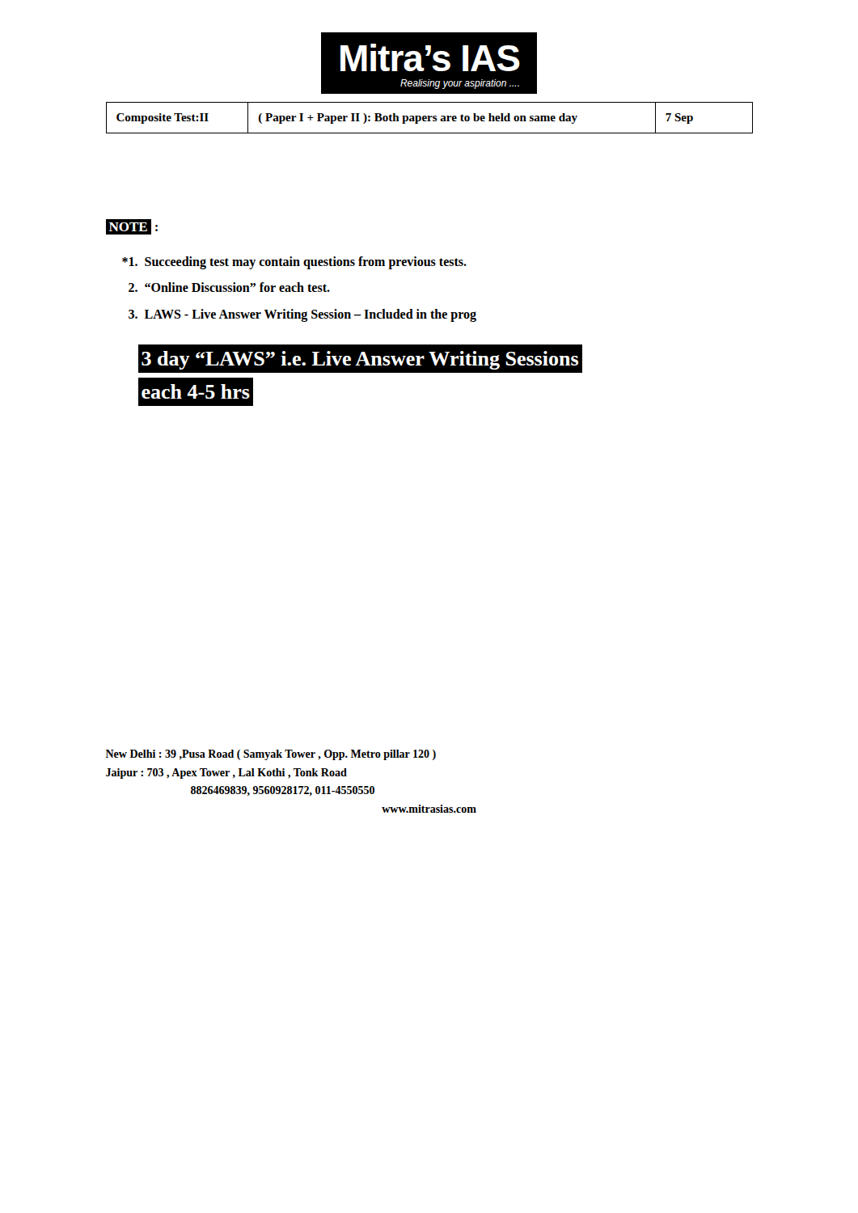Mitra’s IAS Realising your aspiration ....
| Composite Test:II | ( Paper I + Paper II ): Both papers are to be held on same day | 7 Sep |
NOTE :
*1. Succeeding test may contain questions from previous tests.
2. “Online Discussion” for each test.
3. LAWS - Live Answer Writing Session – Included in the prog
3 day “LAWS” i.e. Live Answer Writing Sessions
each 4-5 hrs
New Delhi : 39 ,Pusa Road ( Samyak Tower , Opp. Metro pillar 120 )
Jaipur : 703 , Apex Tower , Lal Kothi , Tonk Road
8826469839, 9560928172, 011-4550550
www.mitrasias.com